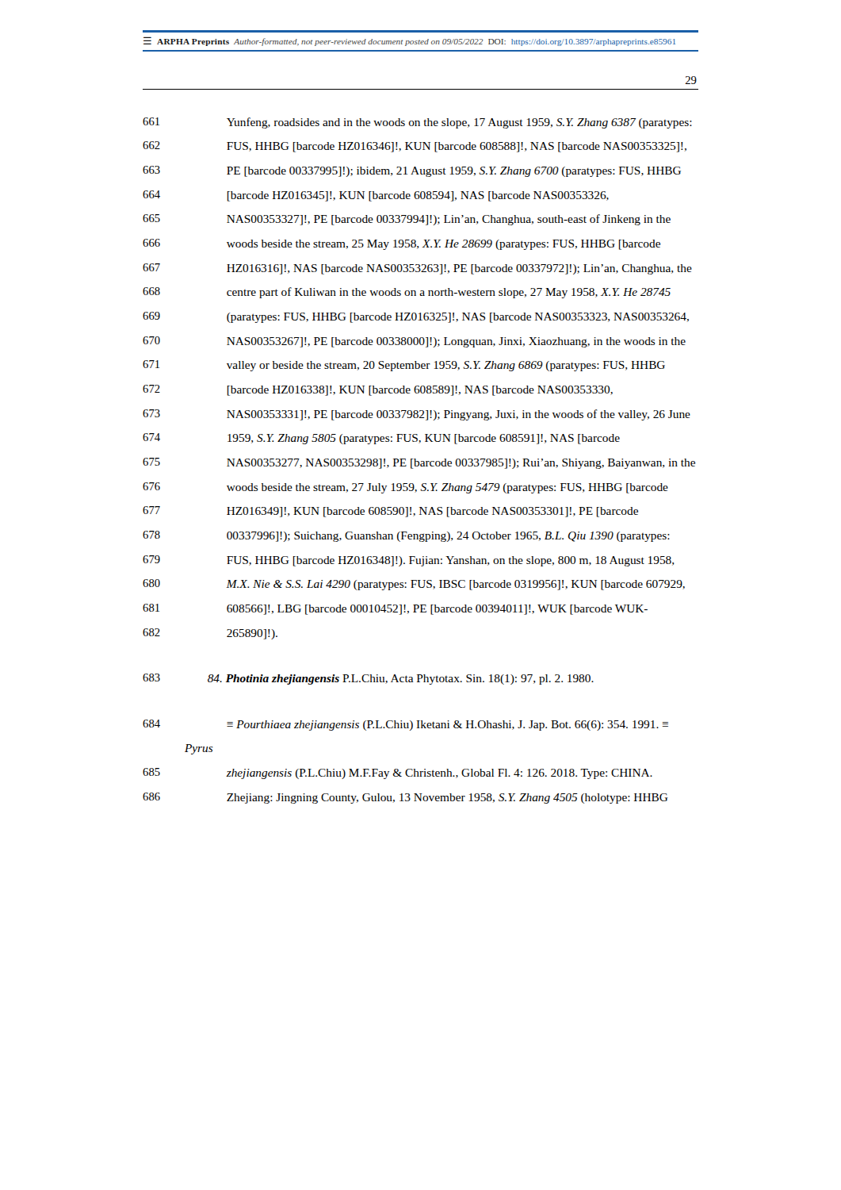☰ ARPHA Preprints Author-formatted, not peer-reviewed document posted on 09/05/2022 DOI: https://doi.org/10.3897/arphapreprints.e85961
29
| 661 | Yunfeng, roadsides and in the woods on the slope, 17 August 1959, S.Y. Zhang 6387 (paratypes: |
| 662 | FUS, HHBG [barcode HZ016346]!, KUN [barcode 608588]!, NAS [barcode NAS00353325]!, |
| 663 | PE [barcode 00337995]!); ibidem, 21 August 1959, S.Y. Zhang 6700 (paratypes: FUS, HHBG |
| 664 | [barcode HZ016345]!, KUN [barcode 608594], NAS [barcode NAS00353326, |
| 665 | NAS00353327]!, PE [barcode 00337994]!); Lin’an, Changhua, south-east of Jinkeng in the |
| 666 | woods beside the stream, 25 May 1958, X.Y. He 28699 (paratypes: FUS, HHBG [barcode |
| 667 | HZ016316]!, NAS [barcode NAS00353263]!, PE [barcode 00337972]!); Lin’an, Changhua, the |
| 668 | centre part of Kuliwan in the woods on a north-western slope, 27 May 1958, X.Y. He 28745 |
| 669 | (paratypes: FUS, HHBG [barcode HZ016325]!, NAS [barcode NAS00353323, NAS00353264, |
| 670 | NAS00353267]!, PE [barcode 00338000]!); Longquan, Jinxi, Xiaozhuang, in the woods in the |
| 671 | valley or beside the stream, 20 September 1959, S.Y. Zhang 6869 (paratypes: FUS, HHBG |
| 672 | [barcode HZ016338]!, KUN [barcode 608589]!, NAS [barcode NAS00353330, |
| 673 | NAS00353331]!, PE [barcode 00337982]!); Pingyang, Juxi, in the woods of the valley, 26 June |
| 674 | 1959, S.Y. Zhang 5805 (paratypes: FUS, KUN [barcode 608591]!, NAS [barcode |
| 675 | NAS00353277, NAS00353298]!, PE [barcode 00337985]!); Rui’an, Shiyang, Baiyanwan, in the |
| 676 | woods beside the stream, 27 July 1959, S.Y. Zhang 5479 (paratypes: FUS, HHBG [barcode |
| 677 | HZ016349]!, KUN [barcode 608590]!, NAS [barcode NAS00353301]!, PE [barcode |
| 678 | 00337996]!); Suichang, Guanshan (Fengping), 24 October 1965, B.L. Qiu 1390 (paratypes: |
| 679 | FUS, HHBG [barcode HZ016348]!). Fujian: Yanshan, on the slope, 800 m, 18 August 1958, |
| 680 | M.X. Nie & S.S. Lai 4290 (paratypes: FUS, IBSC [barcode 0319956]!, KUN [barcode 607929, |
| 681 | 608566]!, LBG [barcode 00010452]!, PE [barcode 00394011]!, WUK [barcode WUK- |
| 682 | 265890]!). |
| 683 | 84. Photinia zhejiangensis P.L.Chiu, Acta Phytotax. Sin. 18(1): 97, pl. 2. 1980. |
| 684 | ≡ Pourthiaea zhejiangensis (P.L.Chiu) Iketani & H.Ohashi, J. Jap. Bot. 66(6): 354. 1991. ≡ Pyrus |
| 685 | zhejiangensis (P.L.Chiu) M.F.Fay & Christenh., Global Fl. 4: 126. 2018. Type: CHINA. |
| 686 | Zhejiang: Jingning County, Gulou, 13 November 1958, S.Y. Zhang 4505 (holotype: HHBG |